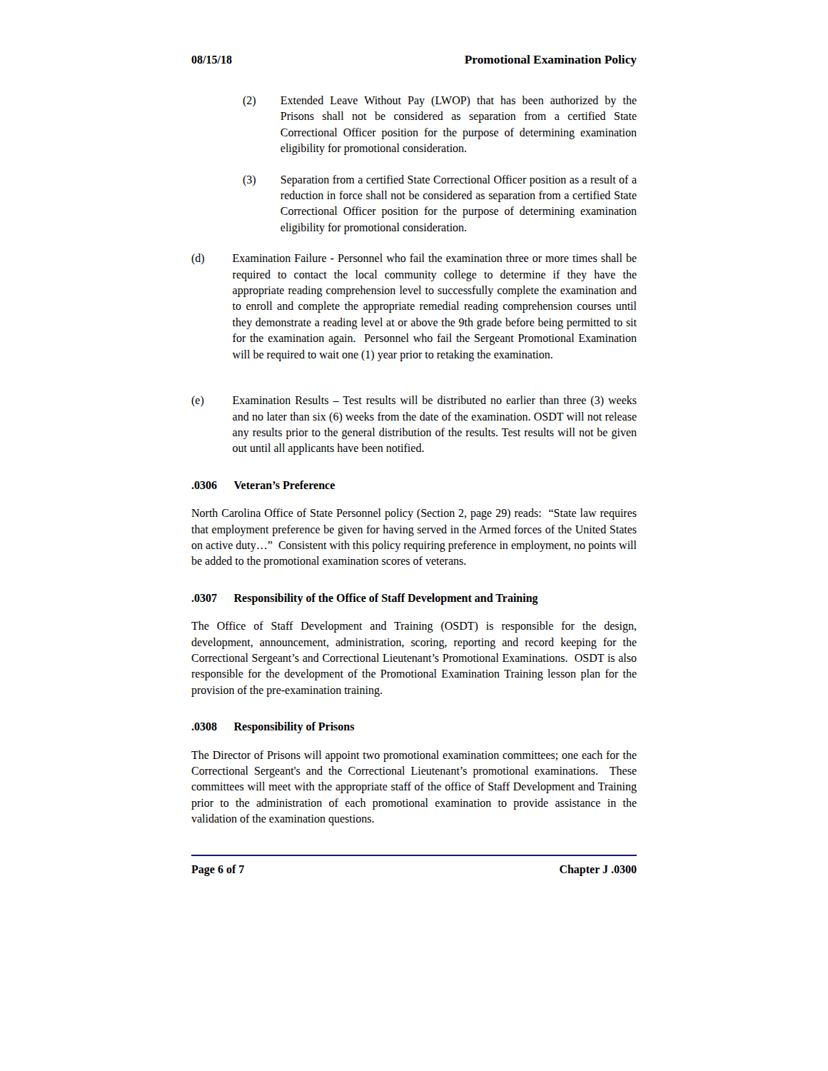08/15/18 Promotional Examination Policy
(2) Extended Leave Without Pay (LWOP) that has been authorized by the Prisons shall not be considered as separation from a certified State Correctional Officer position for the purpose of determining examination eligibility for promotional consideration.
(3) Separation from a certified State Correctional Officer position as a result of a reduction in force shall not be considered as separation from a certified State Correctional Officer position for the purpose of determining examination eligibility for promotional consideration.
(d) Examination Failure - Personnel who fail the examination three or more times shall be required to contact the local community college to determine if they have the appropriate reading comprehension level to successfully complete the examination and to enroll and complete the appropriate remedial reading comprehension courses until they demonstrate a reading level at or above the 9th grade before being permitted to sit for the examination again. Personnel who fail the Sergeant Promotional Examination will be required to wait one (1) year prior to retaking the examination.
(e) Examination Results – Test results will be distributed no earlier than three (3) weeks and no later than six (6) weeks from the date of the examination. OSDT will not release any results prior to the general distribution of the results. Test results will not be given out until all applicants have been notified.
.0306 Veteran’s Preference
North Carolina Office of State Personnel policy (Section 2, page 29) reads: “State law requires that employment preference be given for having served in the Armed forces of the United States on active duty…” Consistent with this policy requiring preference in employment, no points will be added to the promotional examination scores of veterans.
.0307 Responsibility of the Office of Staff Development and Training
The Office of Staff Development and Training (OSDT) is responsible for the design, development, announcement, administration, scoring, reporting and record keeping for the Correctional Sergeant’s and Correctional Lieutenant’s Promotional Examinations. OSDT is also responsible for the development of the Promotional Examination Training lesson plan for the provision of the pre-examination training.
.0308 Responsibility of Prisons
The Director of Prisons will appoint two promotional examination committees; one each for the Correctional Sergeant's and the Correctional Lieutenant’s promotional examinations. These committees will meet with the appropriate staff of the office of Staff Development and Training prior to the administration of each promotional examination to provide assistance in the validation of the examination questions.
Page 6 of 7 Chapter J .0300